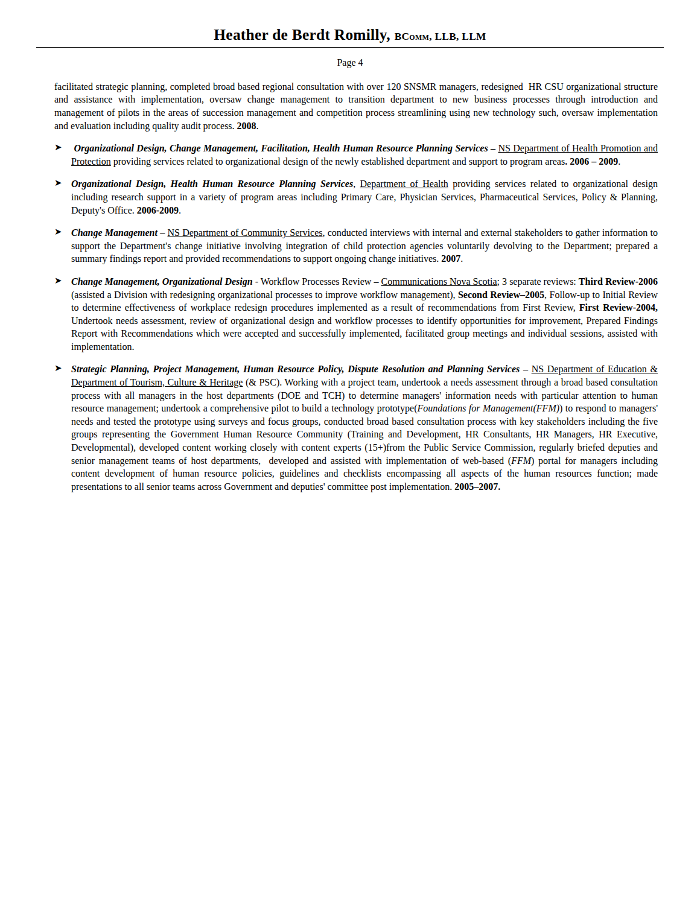Heather de Berdt Romilly, BComm, LLB, LLM
Page 4
facilitated strategic planning, completed broad based regional consultation with over 120 SNSMR managers, redesigned HR CSU organizational structure and assistance with implementation, oversaw change management to transition department to new business processes through introduction and management of pilots in the areas of succession management and competition process streamlining using new technology such, oversaw implementation and evaluation including quality audit process. 2008.
Organizational Design, Change Management, Facilitation, Health Human Resource Planning Services – NS Department of Health Promotion and Protection providing services related to organizational design of the newly established department and support to program areas. 2006 – 2009.
Organizational Design, Health Human Resource Planning Services, Department of Health providing services related to organizational design including research support in a variety of program areas including Primary Care, Physician Services, Pharmaceutical Services, Policy & Planning, Deputy's Office. 2006-2009.
Change Management – NS Department of Community Services, conducted interviews with internal and external stakeholders to gather information to support the Department's change initiative involving integration of child protection agencies voluntarily devolving to the Department; prepared a summary findings report and provided recommendations to support ongoing change initiatives. 2007.
Change Management, Organizational Design - Workflow Processes Review – Communications Nova Scotia; 3 separate reviews: Third Review-2006 (assisted a Division with redesigning organizational processes to improve workflow management), Second Review–2005, Follow-up to Initial Review to determine effectiveness of workplace redesign procedures implemented as a result of recommendations from First Review, First Review-2004, Undertook needs assessment, review of organizational design and workflow processes to identify opportunities for improvement, Prepared Findings Report with Recommendations which were accepted and successfully implemented, facilitated group meetings and individual sessions, assisted with implementation.
Strategic Planning, Project Management, Human Resource Policy, Dispute Resolution and Planning Services – NS Department of Education & Department of Tourism, Culture & Heritage (& PSC). Working with a project team, undertook a needs assessment through a broad based consultation process with all managers in the host departments (DOE and TCH) to determine managers' information needs with particular attention to human resource management; undertook a comprehensive pilot to build a technology prototype(Foundations for Management(FFM)) to respond to managers' needs and tested the prototype using surveys and focus groups, conducted broad based consultation process with key stakeholders including the five groups representing the Government Human Resource Community (Training and Development, HR Consultants, HR Managers, HR Executive, Developmental), developed content working closely with content experts (15+)from the Public Service Commission, regularly briefed deputies and senior management teams of host departments, developed and assisted with implementation of web-based (FFM) portal for managers including content development of human resource policies, guidelines and checklists encompassing all aspects of the human resources function; made presentations to all senior teams across Government and deputies' committee post implementation. 2005–2007.